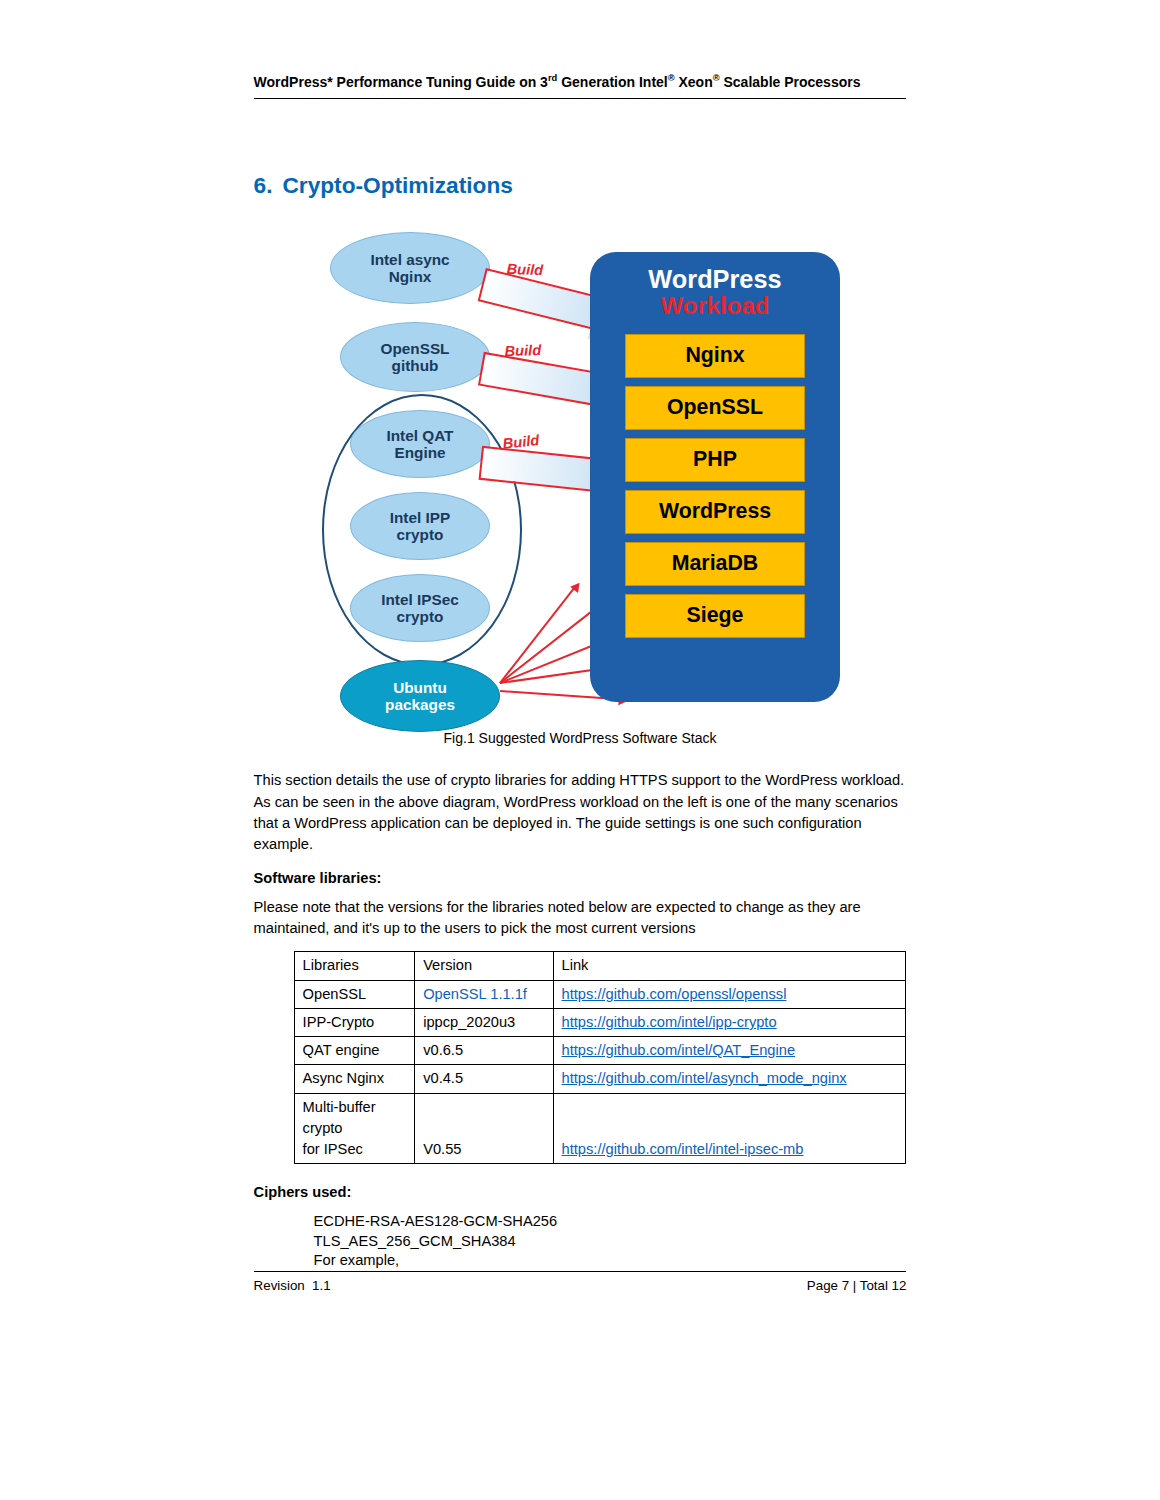WordPress* Performance Tuning Guide on 3rd Generation Intel® Xeon® Scalable Processors
6. Crypto-Optimizations
Intel async
Nginx
OpenSSL
github
Intel QAT
Engine
Intel IPP
crypto
Intel IPSec
crypto
Ubuntu
packages
Build
Build
Build
WordPressWorkload
Nginx
OpenSSL
PHP
WordPress
MariaDB
Siege
Fig.1 Suggested WordPress Software Stack
This section details the use of crypto libraries for adding HTTPS support to the WordPress workload. As can be seen in the above diagram, WordPress workload on the left is one of the many scenarios that a WordPress application can be deployed in. The guide settings is one such configuration example.
Software libraries:
Please note that the versions for the libraries noted below are expected to change as they are maintained, and it's up to the users to pick the most current versions
| Libraries | Version | Link |
| OpenSSL | OpenSSL 1.1.1f | https://github.com/openssl/openssl |
| IPP-Crypto | ippcp_2020u3 | https://github.com/intel/ipp-crypto |
| QAT engine | v0.6.5 | https://github.com/intel/QAT_Engine |
| Async Nginx | v0.4.5 | https://github.com/intel/asynch_mode_nginx |
| Multi-buffer crypto for IPSec | V0.55 | https://github.com/intel/intel-ipsec-mb |
Ciphers used:
ECDHE-RSA-AES128-GCM-SHA256
TLS_AES_256_GCM_SHA384
For example,
Revision 1.1 Page 7 | Total 12